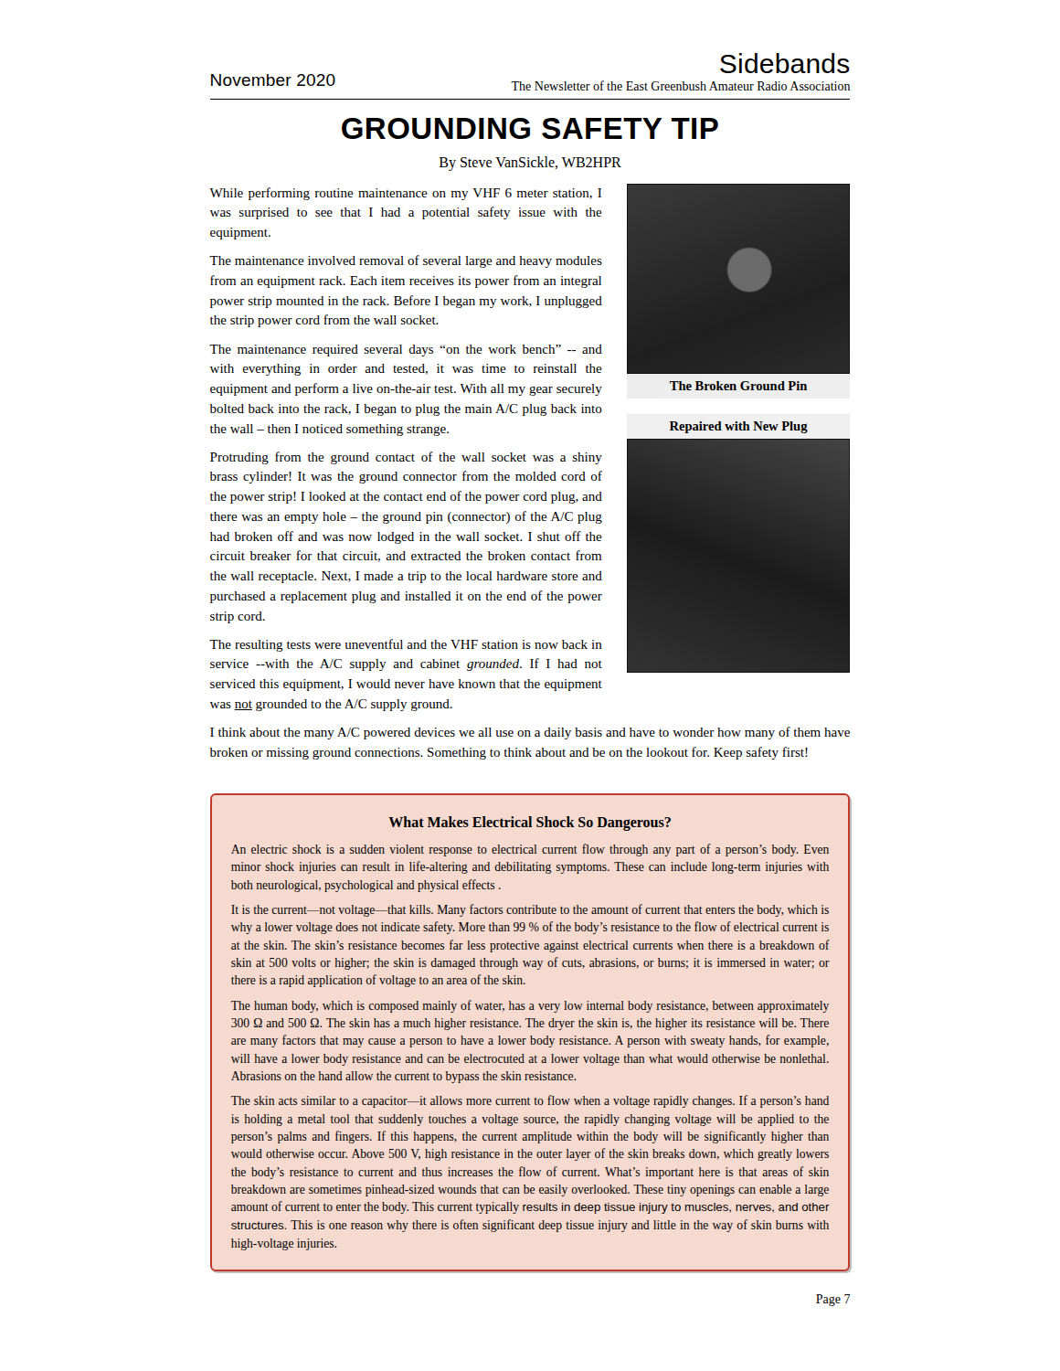November 2020
Sidebands
The Newsletter of the East Greenbush Amateur Radio Association
GROUNDING SAFETY TIP
By Steve VanSickle, WB2HPR
The Broken Ground Pin
Repaired with New Plug
While performing routine maintenance on my VHF 6 meter station, I was surprised to see that I had a potential safety issue with the equipment.
The maintenance involved removal of several large and heavy modules from an equipment rack. Each item receives its power from an integral power strip mounted in the rack. Before I began my work, I unplugged the strip power cord from the wall socket.
The maintenance required several days “on the work bench” -- and with everything in order and tested, it was time to reinstall the equipment and perform a live on-the-air test. With all my gear securely bolted back into the rack, I began to plug the main A/C plug back into the wall – then I noticed something strange.
Protruding from the ground contact of the wall socket was a shiny brass cylinder! It was the ground connector from the molded cord of the power strip! I looked at the contact end of the power cord plug, and there was an empty hole – the ground pin (connector) of the A/C plug had broken off and was now lodged in the wall socket. I shut off the circuit breaker for that circuit, and extracted the broken contact from the wall receptacle. Next, I made a trip to the local hardware store and purchased a replacement plug and installed it on the end of the power strip cord.
The resulting tests were uneventful and the VHF station is now back in service --with the A/C supply and cabinet grounded. If I had not serviced this equipment, I would never have known that the equipment was not grounded to the A/C supply ground.
I think about the many A/C powered devices we all use on a daily basis and have to wonder how many of them have broken or missing ground connections. Something to think about and be on the lookout for. Keep safety first!
What Makes Electrical Shock So Dangerous?
An electric shock is a sudden violent response to electrical current flow through any part of a person’s body. Even minor shock injuries can result in life-altering and debilitating symptoms. These can include long-term injuries with both neurological, psychological and physical effects .
It is the current—not voltage—that kills. Many factors contribute to the amount of current that enters the body, which is why a lower voltage does not indicate safety. More than 99 % of the body’s resistance to the flow of electrical current is at the skin. The skin’s resistance becomes far less protective against electrical currents when there is a breakdown of skin at 500 volts or higher; the skin is damaged through way of cuts, abrasions, or burns; it is immersed in water; or there is a rapid application of voltage to an area of the skin.
The human body, which is composed mainly of water, has a very low internal body resistance, between approximately 300 Ω and 500 Ω. The skin has a much higher resistance. The dryer the skin is, the higher its resistance will be. There are many factors that may cause a person to have a lower body resistance. A person with sweaty hands, for example, will have a lower body resistance and can be electrocuted at a lower voltage than what would otherwise be nonlethal. Abrasions on the hand allow the current to bypass the skin resistance.
The skin acts similar to a capacitor—it allows more current to flow when a voltage rapidly changes. If a person’s hand is holding a metal tool that suddenly touches a voltage source, the rapidly changing voltage will be applied to the person’s palms and fingers. If this happens, the current amplitude within the body will be significantly higher than would otherwise occur. Above 500 V, high resistance in the outer layer of the skin breaks down, which greatly lowers the body’s resistance to current and thus increases the flow of current. What’s important here is that areas of skin breakdown are sometimes pinhead-sized wounds that can be easily overlooked. These tiny openings can enable a large amount of current to enter the body. This current typically results in deep tissue injury to muscles, nerves, and other structures. This is one reason why there is often significant deep tissue injury and little in the way of skin burns with high-voltage injuries.
Page 7